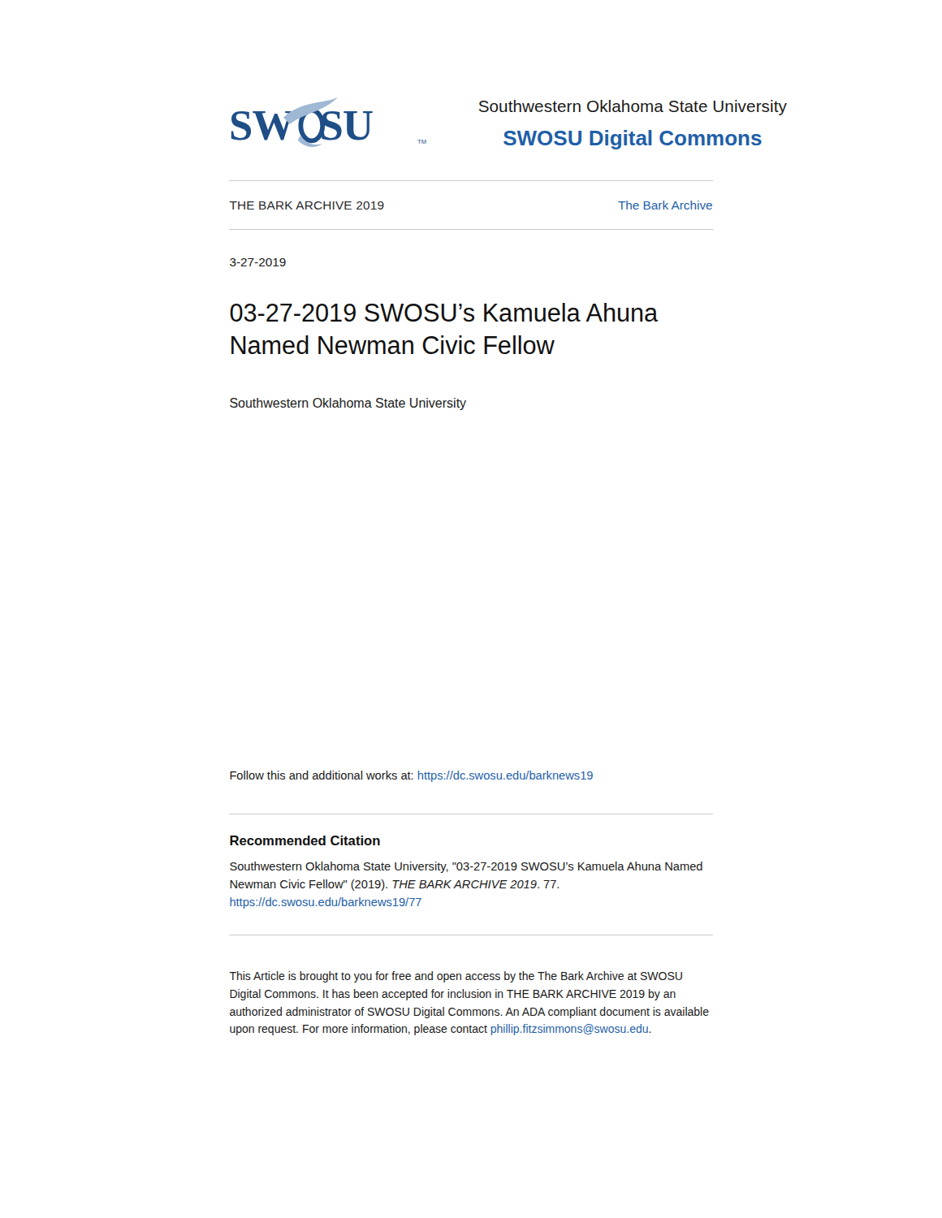SWOSU SW SU TM
Southwestern Oklahoma State University
SWOSU Digital Commons
THE BARK ARCHIVE 2019
The Bark Archive
3-27-2019
03-27-2019 SWOSU’s Kamuela Ahuna Named Newman Civic Fellow
Southwestern Oklahoma State University
Follow this and additional works at: https://dc.swosu.edu/barknews19
Recommended Citation
Southwestern Oklahoma State University, "03-27-2019 SWOSU’s Kamuela Ahuna Named Newman Civic Fellow" (2019). THE BARK ARCHIVE 2019. 77.
https://dc.swosu.edu/barknews19/77
This Article is brought to you for free and open access by the The Bark Archive at SWOSU Digital Commons. It has been accepted for inclusion in THE BARK ARCHIVE 2019 by an authorized administrator of SWOSU Digital Commons. An ADA compliant document is available upon request. For more information, please contact phillip.fitzsimmons@swosu.edu.